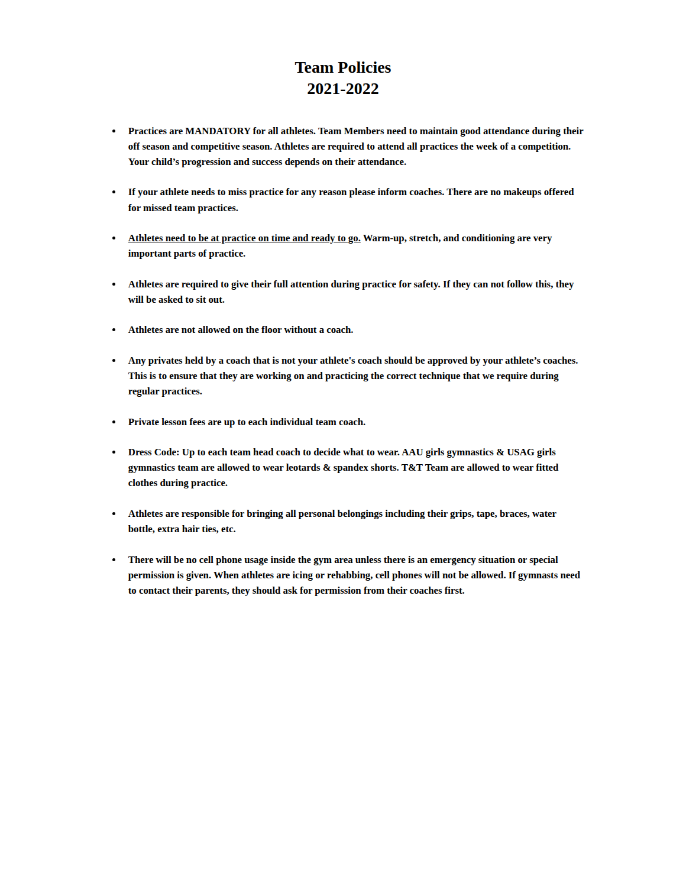Team Policies2021-2022
Practices are MANDATORY for all athletes. Team Members need to maintain good attendance during their off season and competitive season. Athletes are required to attend all practices the week of a competition. Your child’s progression and success depends on their attendance.
If your athlete needs to miss practice for any reason please inform coaches. There are no makeups offered for missed team practices.
Athletes need to be at practice on time and ready to go. Warm-up, stretch, and conditioning are very important parts of practice.
Athletes are required to give their full attention during practice for safety. If they can not follow this, they will be asked to sit out.
Athletes are not allowed on the floor without a coach.
Any privates held by a coach that is not your athlete's coach should be approved by your athlete’s coaches. This is to ensure that they are working on and practicing the correct technique that we require during regular practices.
Private lesson fees are up to each individual team coach.
Dress Code: Up to each team head coach to decide what to wear. AAU girls gymnastics & USAG girls gymnastics team are allowed to wear leotards & spandex shorts. T&T Team are allowed to wear fitted clothes during practice.
Athletes are responsible for bringing all personal belongings including their grips, tape, braces, water bottle, extra hair ties, etc.
There will be no cell phone usage inside the gym area unless there is an emergency situation or special permission is given. When athletes are icing or rehabbing, cell phones will not be allowed. If gymnasts need to contact their parents, they should ask for permission from their coaches first.